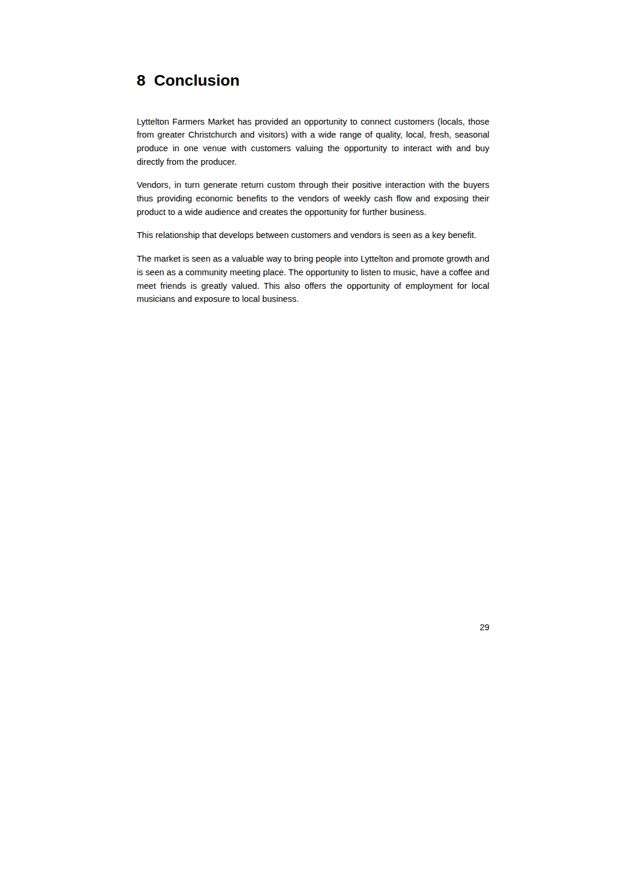8 Conclusion
Lyttelton Farmers Market has provided an opportunity to connect customers (locals, those from greater Christchurch and visitors) with a wide range of quality, local, fresh, seasonal produce in one venue with customers valuing the opportunity to interact with and buy directly from the producer.
Vendors, in turn generate return custom through their positive interaction with the buyers thus providing economic benefits to the vendors of weekly cash flow and exposing their product to a wide audience and creates the opportunity for further business.
This relationship that develops between customers and vendors is seen as a key benefit.
The market is seen as a valuable way to bring people into Lyttelton and promote growth and is seen as a community meeting place. The opportunity to listen to music, have a coffee and meet friends is greatly valued. This also offers the opportunity of employment for local musicians and exposure to local business.
29